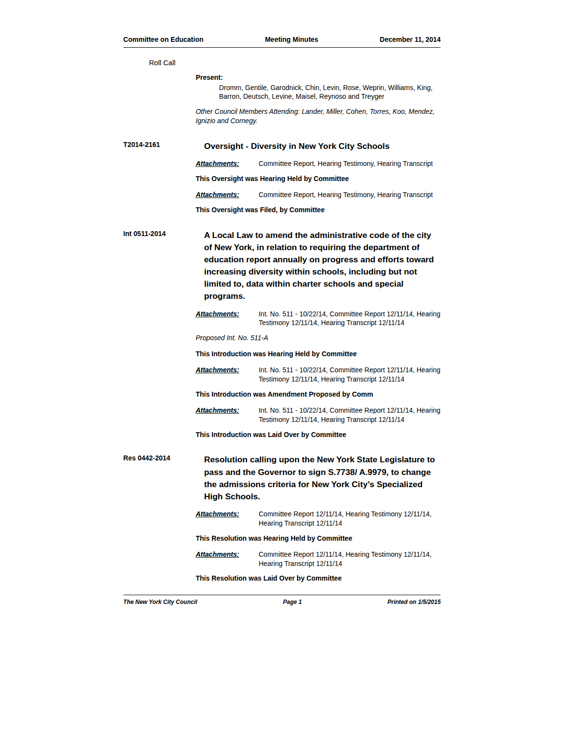Committee on Education
Meeting Minutes
December 11, 2014
Roll Call
Present:
Dromm, Gentile, Garodnick, Chin, Levin, Rose, Weprin, Williams, King, Barron, Deutsch, Levine, Maisel, Reynoso and Treyger
Other Council Members Attending: Lander, Miller, Cohen, Torres, Koo, Mendez, Ignizio and Cornegy.
T2014-2161
Oversight - Diversity in New York City Schools
Attachments:
Committee Report, Hearing Testimony, Hearing Transcript
This Oversight was Hearing Held by Committee
Attachments:
Committee Report, Hearing Testimony, Hearing Transcript
This Oversight was Filed, by Committee
Int 0511-2014
A Local Law to amend the administrative code of the city of New York, in relation to requiring the department of education report annually on progress and efforts toward increasing diversity within schools, including but not limited to, data within charter schools and special programs.
Attachments:
Int. No. 511 - 10/22/14, Committee Report 12/11/14, Hearing Testimony 12/11/14, Hearing Transcript 12/11/14
Proposed Int. No. 511-A
This Introduction was Hearing Held by Committee
Attachments:
Int. No. 511 - 10/22/14, Committee Report 12/11/14, Hearing Testimony 12/11/14, Hearing Transcript 12/11/14
This Introduction was Amendment Proposed by Comm
Attachments:
Int. No. 511 - 10/22/14, Committee Report 12/11/14, Hearing Testimony 12/11/14, Hearing Transcript 12/11/14
This Introduction was Laid Over by Committee
Res 0442-2014
Resolution calling upon the New York State Legislature to pass and the Governor to sign S.7738/ A.9979, to change the admissions criteria for New York City’s Specialized High Schools.
Attachments:
Committee Report 12/11/14, Hearing Testimony 12/11/14, Hearing Transcript 12/11/14
This Resolution was Hearing Held by Committee
Attachments:
Committee Report 12/11/14, Hearing Testimony 12/11/14, Hearing Transcript 12/11/14
This Resolution was Laid Over by Committee
The New York City Council
Page 1
Printed on 1/5/2015